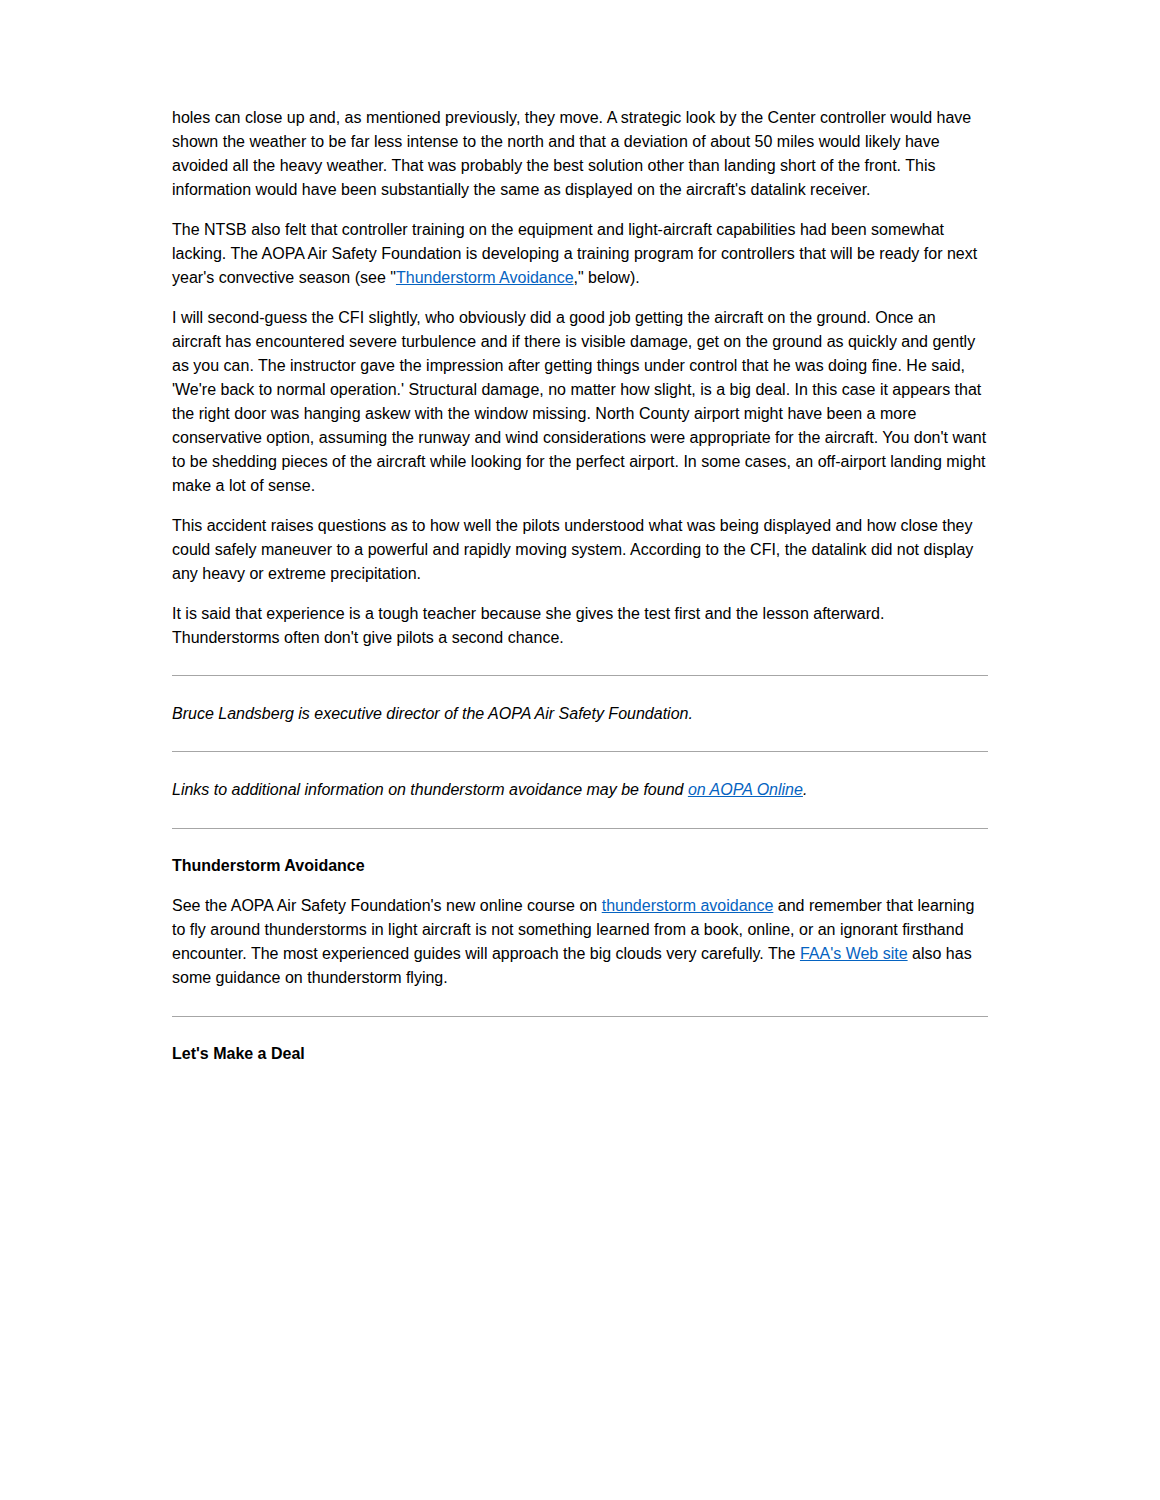holes can close up and, as mentioned previously, they move. A strategic look by the Center controller would have shown the weather to be far less intense to the north and that a deviation of about 50 miles would likely have avoided all the heavy weather. That was probably the best solution other than landing short of the front. This information would have been substantially the same as displayed on the aircraft's datalink receiver.
The NTSB also felt that controller training on the equipment and light-aircraft capabilities had been somewhat lacking. The AOPA Air Safety Foundation is developing a training program for controllers that will be ready for next year's convective season (see "Thunderstorm Avoidance," below).
I will second-guess the CFI slightly, who obviously did a good job getting the aircraft on the ground. Once an aircraft has encountered severe turbulence and if there is visible damage, get on the ground as quickly and gently as you can. The instructor gave the impression after getting things under control that he was doing fine. He said, 'We're back to normal operation.' Structural damage, no matter how slight, is a big deal. In this case it appears that the right door was hanging askew with the window missing. North County airport might have been a more conservative option, assuming the runway and wind considerations were appropriate for the aircraft. You don't want to be shedding pieces of the aircraft while looking for the perfect airport. In some cases, an off-airport landing might make a lot of sense.
This accident raises questions as to how well the pilots understood what was being displayed and how close they could safely maneuver to a powerful and rapidly moving system. According to the CFI, the datalink did not display any heavy or extreme precipitation.
It is said that experience is a tough teacher because she gives the test first and the lesson afterward. Thunderstorms often don't give pilots a second chance.
Bruce Landsberg is executive director of the AOPA Air Safety Foundation.
Links to additional information on thunderstorm avoidance may be found on AOPA Online.
Thunderstorm Avoidance
See the AOPA Air Safety Foundation's new online course on thunderstorm avoidance and remember that learning to fly around thunderstorms in light aircraft is not something learned from a book, online, or an ignorant firsthand encounter. The most experienced guides will approach the big clouds very carefully. The FAA's Web site also has some guidance on thunderstorm flying.
Let's Make a Deal